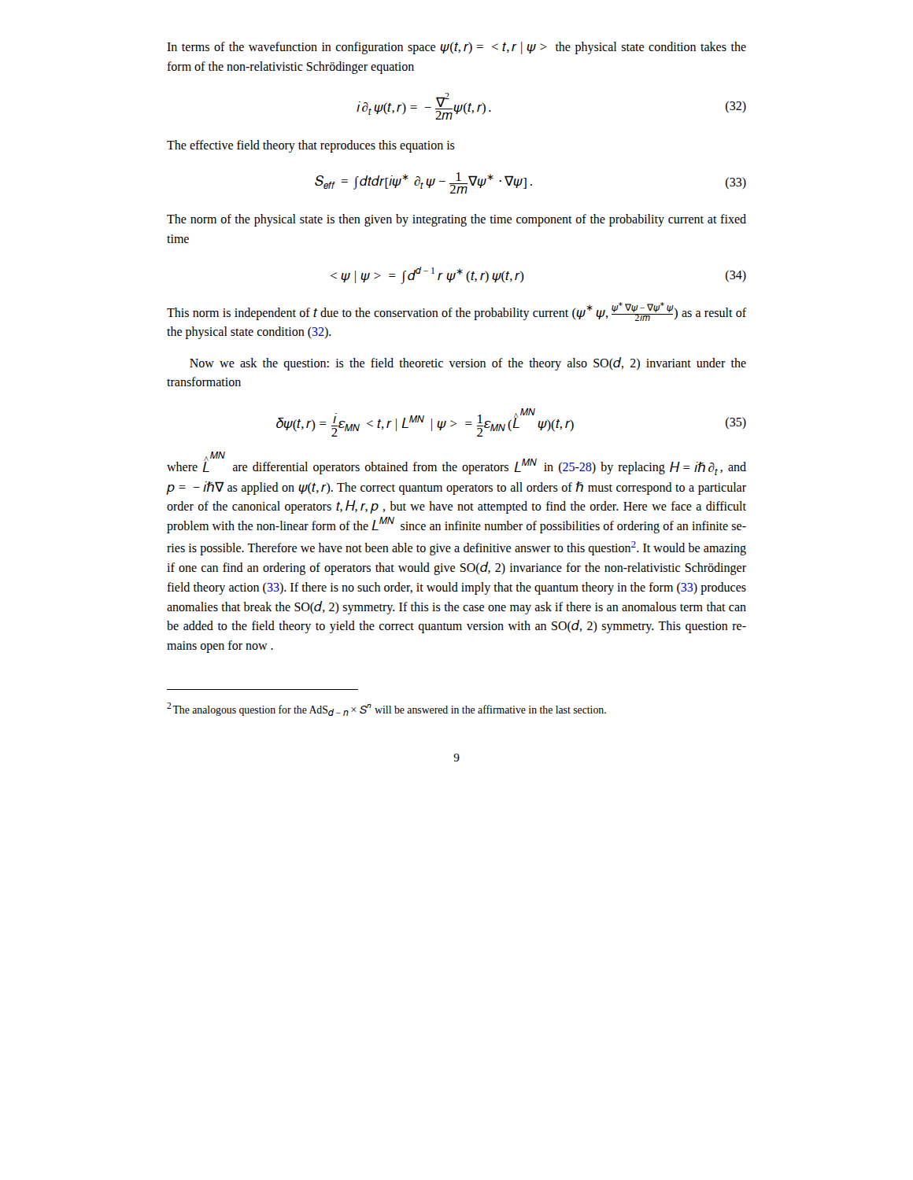In terms of the wavefunction in configuration space ψ(t,r)=<t,r|ψ> the physical state condition takes the form of the non-relativistic Schrödinger equation
i∂tψ(t,r) = − ∇2 2m ψ(t,r).
(32)
The effective field theory that reproduces this equation is
Seff = ∫dtdr [ iψ∗∂tψ − 12m ∇ψ∗⋅∇ψ ] .
(33)
The norm of the physical state is then given by integrating the time component of the probability current at fixed time
<ψ|ψ>= ∫dd−1r ψ∗(t,r) ψ(t,r)
(34)
This norm is independent of t due to the conservation of the probability current (ψ∗ψ,ψ∗∇ψ−∇ψ∗ψ2im) as a result of the physical state condition (32).
Now we ask the question: is the field theoretic version of the theory also SO(d, 2) invariant under the transformation
δψ(t,r) = i2 εMN <t,r| LMN |ψ> = 12 εMN ( L^MN ψ ) (t,r)
(35)
where L^MN are differential operators obtained from the operators LMN in (25-28) by replacing H=iℏ∂t, and p=−iℏ∇ as applied on ψ(t,r). The correct quantum operators to all orders of ℏ must correspond to a particular order of the canonical operators t,H,r,p , but we have not attempted to find the order. Here we face a difficult problem with the non-linear form of the LMN since an infinite number of possibilities of ordering of an infinite series is possible. Therefore we have not been able to give a definitive answer to this question2. It would be amazing if one can find an ordering of operators that would give SO(d, 2) invariance for the non-relativistic Schrödinger field theory action (33). If there is no such order, it would imply that the quantum theory in the form (33) produces anomalies that break the SO(d, 2) symmetry. If this is the case one may ask if there is an anomalous term that can be added to the field theory to yield the correct quantum version with an SO(d, 2) symmetry. This question remains open for now .
2The analogous question for the AdSd−n × Sn will be answered in the affirmative in the last section.
9